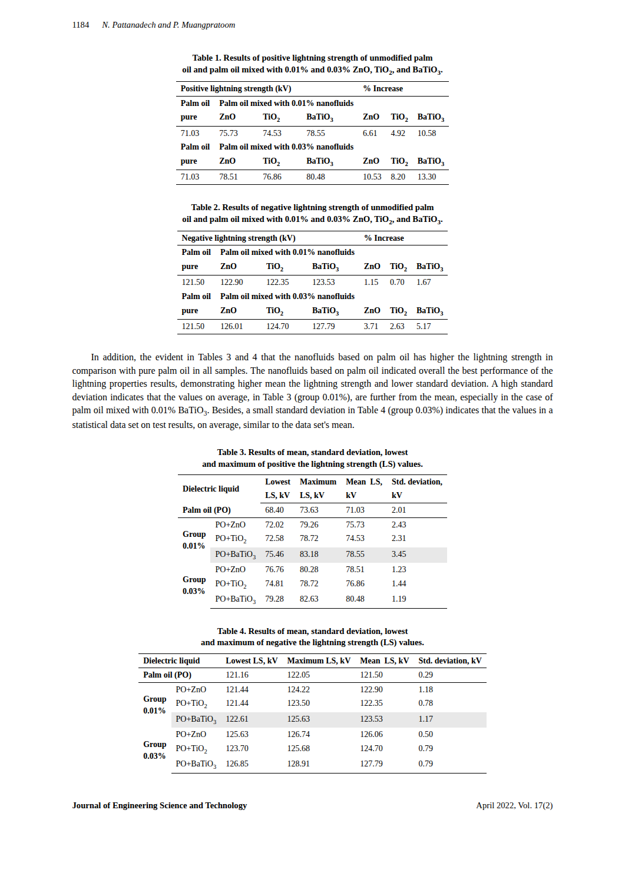1184 N. Pattanadech and P. Muangpratoom
Table 1. Results of positive lightning strength of unmodified palm oil and palm oil mixed with 0.01% and 0.03% ZnO, TiO 2 , and BaTiO 3 .
| Positive lightning strength (kV) | % Increase |
| Palm oil | Palm oil mixed with 0.01% nanofluids | | | |
| pure | ZnO | TiO 2 | BaTiO 3 | ZnO | TiO 2 | BaTiO 3 |
| 71.03 | 75.73 | 74.53 | 78.55 | 6.61 | 4.92 | 10.58 |
| Palm oil | Palm oil mixed with 0.03% nanofluids | | | |
| pure | ZnO | TiO 2 | BaTiO 3 | ZnO | TiO 2 | BaTiO 3 |
| 71.03 | 78.51 | 76.86 | 80.48 | 10.53 | 8.20 | 13.30 |
Table 2. Results of negative lightning strength of unmodified palm oil and palm oil mixed with 0.01% and 0.03% ZnO, TiO 2 , and BaTiO 3 .
| Negative lightning strength (kV) | % Increase |
| Palm oil | Palm oil mixed with 0.01% nanofluids | | | |
| pure | ZnO | TiO 2 | BaTiO 3 | ZnO | TiO 2 | BaTiO 3 |
| 121.50 | 122.90 | 122.35 | 123.53 | 1.15 | 0.70 | 1.67 |
| Palm oil | Palm oil mixed with 0.03% nanofluids | | | |
| pure | ZnO | TiO 2 | BaTiO 3 | ZnO | TiO 2 | BaTiO 3 |
| 121.50 | 126.01 | 124.70 | 127.79 | 3.71 | 2.63 | 5.17 |
In addition, the evident in Tables 3 and 4 that the nanofluids based on palm oil has higher the lightning strength in comparison with pure palm oil in all samples. The nanofluids based on palm oil indicated overall the best performance of the lightning properties results, demonstrating higher mean the lightning strength and lower standard deviation. A high standard deviation indicates that the values on average, in Table 3 (group 0.01%), are further from the mean, especially in the case of palm oil mixed with 0.01% BaTiO3. Besides, a small standard deviation in Table 4 (group 0.03%) indicates that the values in a statistical data set on test results, on average, similar to the data set's mean.
Table 3. Results of mean, standard deviation, lowest and maximum of positive the lightning strength (LS) values.
| Dielectric liquid | Lowest | Maximum | Mean LS, | Std. deviation, |
| LS, kV | LS, kV | kV | kV |
| Palm oil (PO) | 68.40 | 73.63 | 71.03 | 2.01 |
| Group 0.01% | PO+ZnO | 72.02 | 79.26 | 75.73 | 2.43 |
| PO+TiO 2 | 72.58 | 78.72 | 74.53 | 2.31 |
| PO+BaTiO 3 | 75.46 | 83.18 | 78.55 | 3.45 |
| Group 0.03% | PO+ZnO | 76.76 | 80.28 | 78.51 | 1.23 |
| PO+TiO 2 | 74.81 | 78.72 | 76.86 | 1.44 |
| PO+BaTiO 3 | 79.28 | 82.63 | 80.48 | 1.19 |
Table 4. Results of mean, standard deviation, lowest and maximum of negative the lightning strength (LS) values.
| Dielectric liquid | Lowest LS, kV | Maximum LS, kV | Mean LS, kV | Std. deviation, kV |
| Palm oil (PO) | 121.16 | 122.05 | 121.50 | 0.29 |
| Group 0.01% | PO+ZnO | 121.44 | 124.22 | 122.90 | 1.18 |
| PO+TiO 2 | 121.44 | 123.50 | 122.35 | 0.78 |
| PO+BaTiO 3 | 122.61 | 125.63 | 123.53 | 1.17 |
| Group 0.03% | PO+ZnO | 125.63 | 126.74 | 126.06 | 0.50 |
| PO+TiO 2 | 123.70 | 125.68 | 124.70 | 0.79 |
| PO+BaTiO 3 | 126.85 | 128.91 | 127.79 | 0.79 |
Journal of Engineering Science and Technology April 2022, Vol. 17(2)